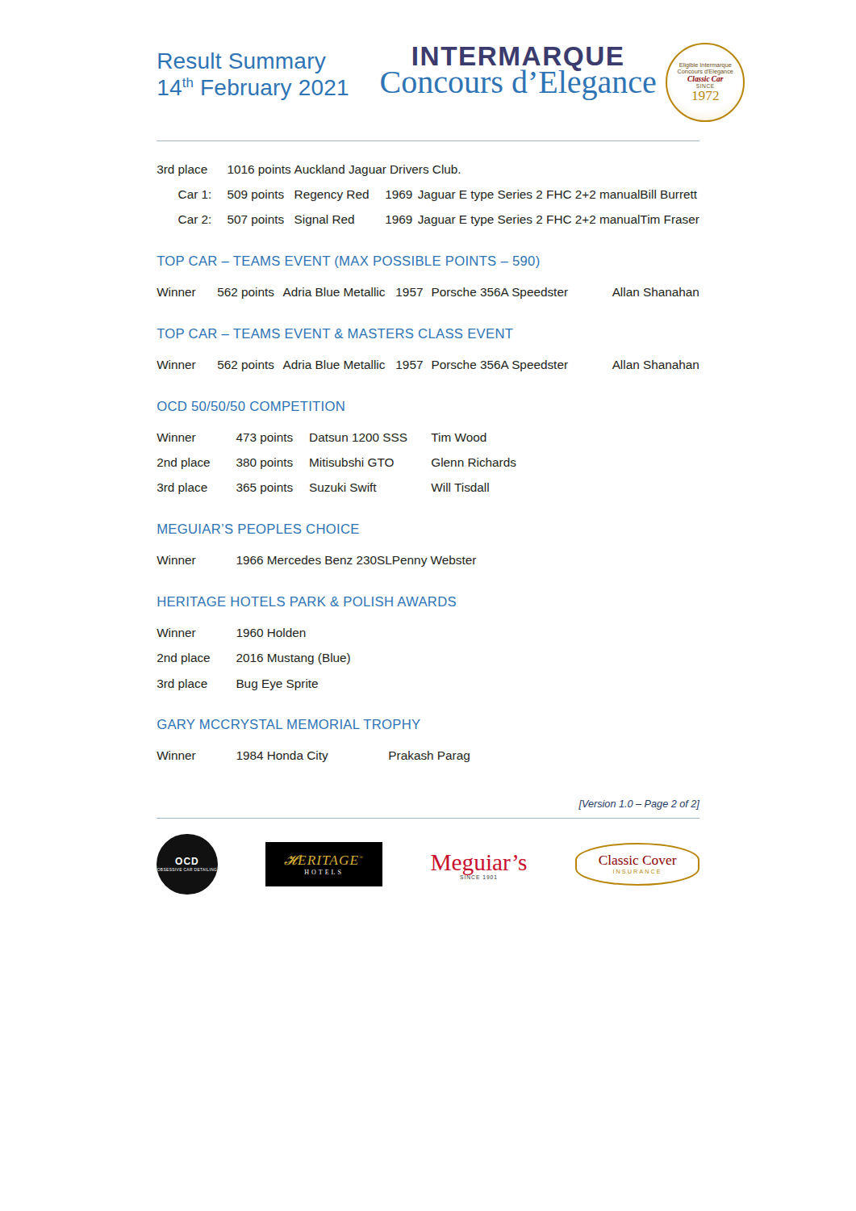Result Summary
14th February 2021
INTERMARQUE Concours d’Elegance
Eligible Intermarque
Concours d'Elegance Classic Car SINCE 1972
| 3rd place | 1016 points | Auckland Jaguar Drivers Club. |
| Car 1: | 509 points | Regency Red | 1969 | Jaguar E type Series 2 FHC 2+2 manual | Bill Burrett |
| Car 2: | 507 points | Signal Red | 1969 | Jaguar E type Series 2 FHC 2+2 manual | Tim Fraser |
Top Car – Teams Event (Max Possible Points – 590)
| Winner | 562 points | Adria Blue Metallic | 1957 | Porsche 356A Speedster | Allan Shanahan |
Top Car – Teams Event & Masters Class Event
| Winner | 562 points | Adria Blue Metallic | 1957 | Porsche 356A Speedster | Allan Shanahan |
OCD 50/50/50 Competition
| Winner | 473 points | Datsun 1200 SSS | Tim Wood |
| 2nd place | 380 points | Mitisubshi GTO | Glenn Richards |
| 3rd place | 365 points | Suzuki Swift | Will Tisdall |
Meguiar’s Peoples Choice
| Winner | 1966 Mercedes Benz 230SL | Penny Webster |
Heritage Hotels Park & Polish Awards
| Winner | 1960 Holden |
| 2nd place | 2016 Mustang (Blue) |
| 3rd place | Bug Eye Sprite |
Gary McCrystal Memorial Trophy
| Winner | 1984 Honda City | Prakash Parag |
[Version 1.0 – Page 2 of 2]
OCD OBSESSIVE CAR DETAILING
𝓗ERITAGE®
HOTELS
Meguiar’s SINCE 1901
Classic Cover
INSURANCE